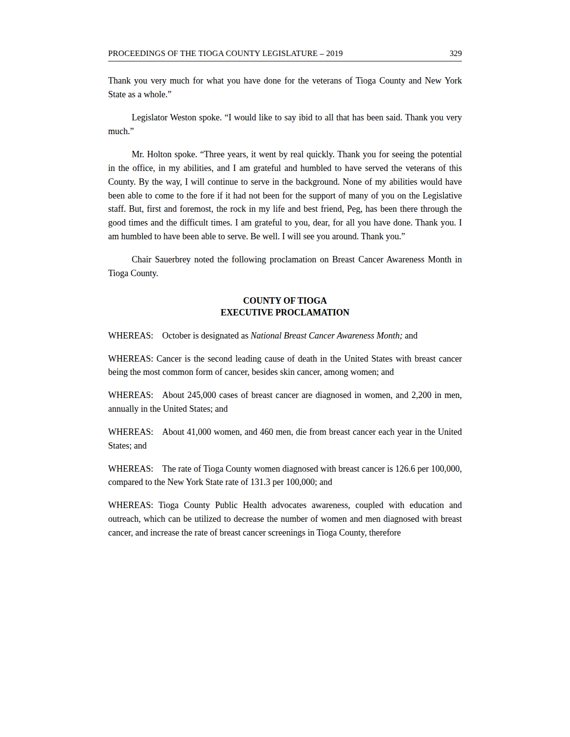PROCEEDINGS OF THE TIOGA COUNTY LEGISLATURE – 2019 329
Thank you very much for what you have done for the veterans of Tioga County and New York State as a whole.”
Legislator Weston spoke. “I would like to say ibid to all that has been said. Thank you very much.”
Mr. Holton spoke. “Three years, it went by real quickly. Thank you for seeing the potential in the office, in my abilities, and I am grateful and humbled to have served the veterans of this County. By the way, I will continue to serve in the background. None of my abilities would have been able to come to the fore if it had not been for the support of many of you on the Legislative staff. But, first and foremost, the rock in my life and best friend, Peg, has been there through the good times and the difficult times. I am grateful to you, dear, for all you have done. Thank you. I am humbled to have been able to serve. Be well. I will see you around. Thank you.”
Chair Sauerbrey noted the following proclamation on Breast Cancer Awareness Month in Tioga County.
COUNTY OF TIOGA EXECUTIVE PROCLAMATION
WHEREAS: October is designated as National Breast Cancer Awareness Month; and
WHEREAS: Cancer is the second leading cause of death in the United States with breast cancer being the most common form of cancer, besides skin cancer, among women; and
WHEREAS: About 245,000 cases of breast cancer are diagnosed in women, and 2,200 in men, annually in the United States; and
WHEREAS: About 41,000 women, and 460 men, die from breast cancer each year in the United States; and
WHEREAS: The rate of Tioga County women diagnosed with breast cancer is 126.6 per 100,000, compared to the New York State rate of 131.3 per 100,000; and
WHEREAS: Tioga County Public Health advocates awareness, coupled with education and outreach, which can be utilized to decrease the number of women and men diagnosed with breast cancer, and increase the rate of breast cancer screenings in Tioga County, therefore